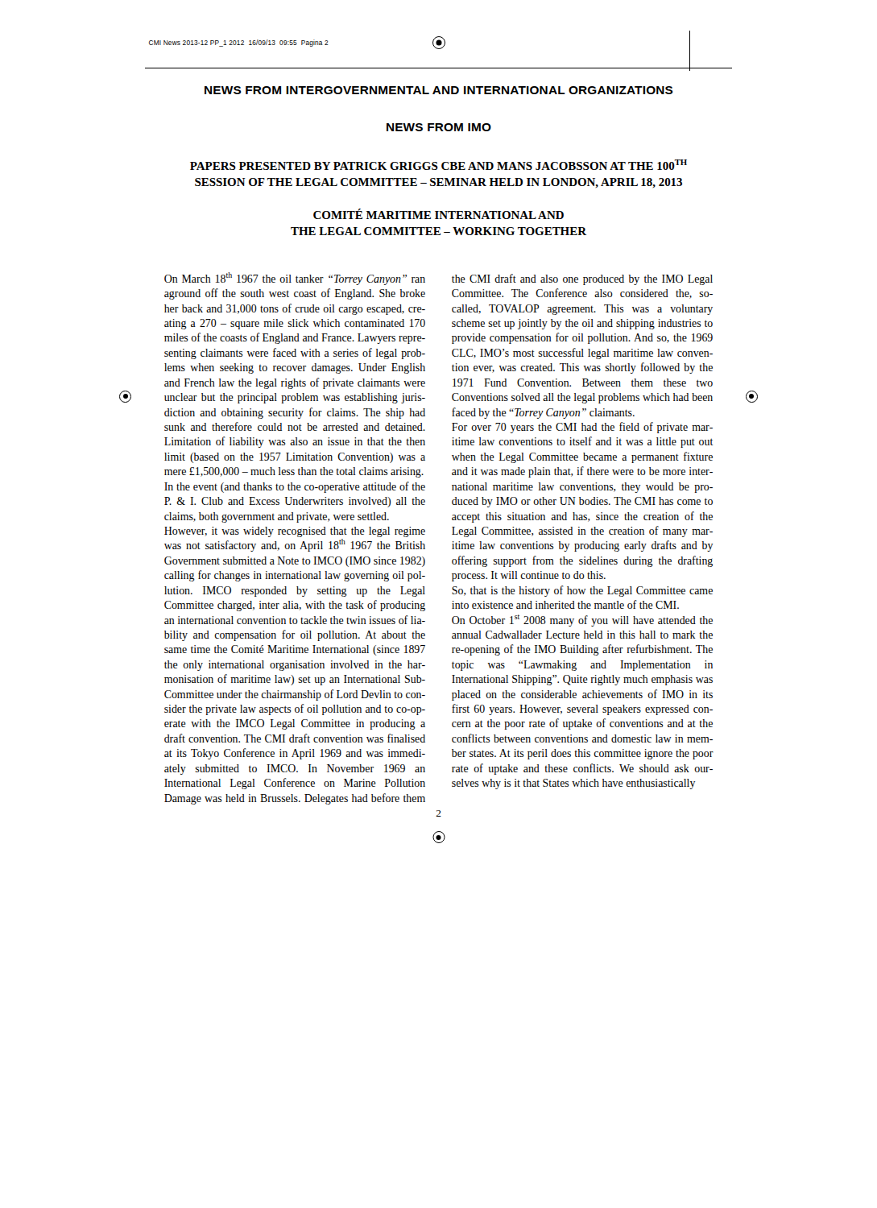CMI News 2013-12 PP_1 2012 16/09/13 09:55 Pagina 2
NEWS FROM INTERGOVERNMENTAL AND INTERNATIONAL ORGANIZATIONS
NEWS FROM IMO
PAPERS PRESENTED BY PATRICK GRIGGS CBE AND MANS JACOBSSON AT THE 100TH
SESSION OF THE LEGAL COMMITTEE – SEMINAR HELD IN LONDON, APRIL 18, 2013
COMITÉ MARITIME INTERNATIONAL AND
THE LEGAL COMMITTEE – WORKING TOGETHER
On March 18th 1967 the oil tanker “Torrey Canyon” ran aground off the south west coast of England. She broke her back and 31,000 tons of crude oil cargo escaped, creating a 270 – square mile slick which contaminated 170 miles of the coasts of England and France. Lawyers representing claimants were faced with a series of legal problems when seeking to recover damages. Under English and French law the legal rights of private claimants were unclear but the principal problem was establishing jurisdiction and obtaining security for claims. The ship had sunk and therefore could not be arrested and detained. Limitation of liability was also an issue in that the then limit (based on the 1957 Limitation Convention) was a mere £1,500,000 – much less than the total claims arising.
In the event (and thanks to the co-operative attitude of the P. & I. Club and Excess Underwriters involved) all the claims, both government and private, were settled.
However, it was widely recognised that the legal regime was not satisfactory and, on April 18th 1967 the British Government submitted a Note to IMCO (IMO since 1982) calling for changes in international law governing oil pollution. IMCO responded by setting up the Legal Committee charged, inter alia, with the task of producing an international convention to tackle the twin issues of liability and compensation for oil pollution. At about the same time the Comité Maritime International (since 1897 the only international organisation involved in the harmonisation of maritime law) set up an International Sub-Committee under the chairmanship of Lord Devlin to consider the private law aspects of oil pollution and to co-operate with the IMCO Legal Committee in producing a draft convention. The CMI draft convention was finalised at its Tokyo Conference in April 1969 and was immediately submitted to IMCO. In November 1969 an International Legal Conference on Marine Pollution Damage was held in Brussels. Delegates had before them the CMI draft and also one produced by the IMO Legal Committee. The Conference also considered the, so-called, TOVALOP agreement. This was a voluntary scheme set up jointly by the oil and shipping industries to provide compensation for oil pollution. And so, the 1969 CLC, IMO’s most successful legal maritime law convention ever, was created. This was shortly followed by the 1971 Fund Convention. Between them these two Conventions solved all the legal problems which had been faced by the “Torrey Canyon” claimants.
For over 70 years the CMI had the field of private maritime law conventions to itself and it was a little put out when the Legal Committee became a permanent fixture and it was made plain that, if there were to be more international maritime law conventions, they would be produced by IMO or other UN bodies. The CMI has come to accept this situation and has, since the creation of the Legal Committee, assisted in the creation of many maritime law conventions by producing early drafts and by offering support from the sidelines during the drafting process. It will continue to do this.
So, that is the history of how the Legal Committee came into existence and inherited the mantle of the CMI.
On October 1st 2008 many of you will have attended the annual Cadwallader Lecture held in this hall to mark the re-opening of the IMO Building after refurbishment. The topic was “Lawmaking and Implementation in International Shipping”. Quite rightly much emphasis was placed on the considerable achievements of IMO in its first 60 years. However, several speakers expressed concern at the poor rate of uptake of conventions and at the conflicts between conventions and domestic law in member states. At its peril does this committee ignore the poor rate of uptake and these conflicts. We should ask ourselves why is it that States which have enthusiastically
2